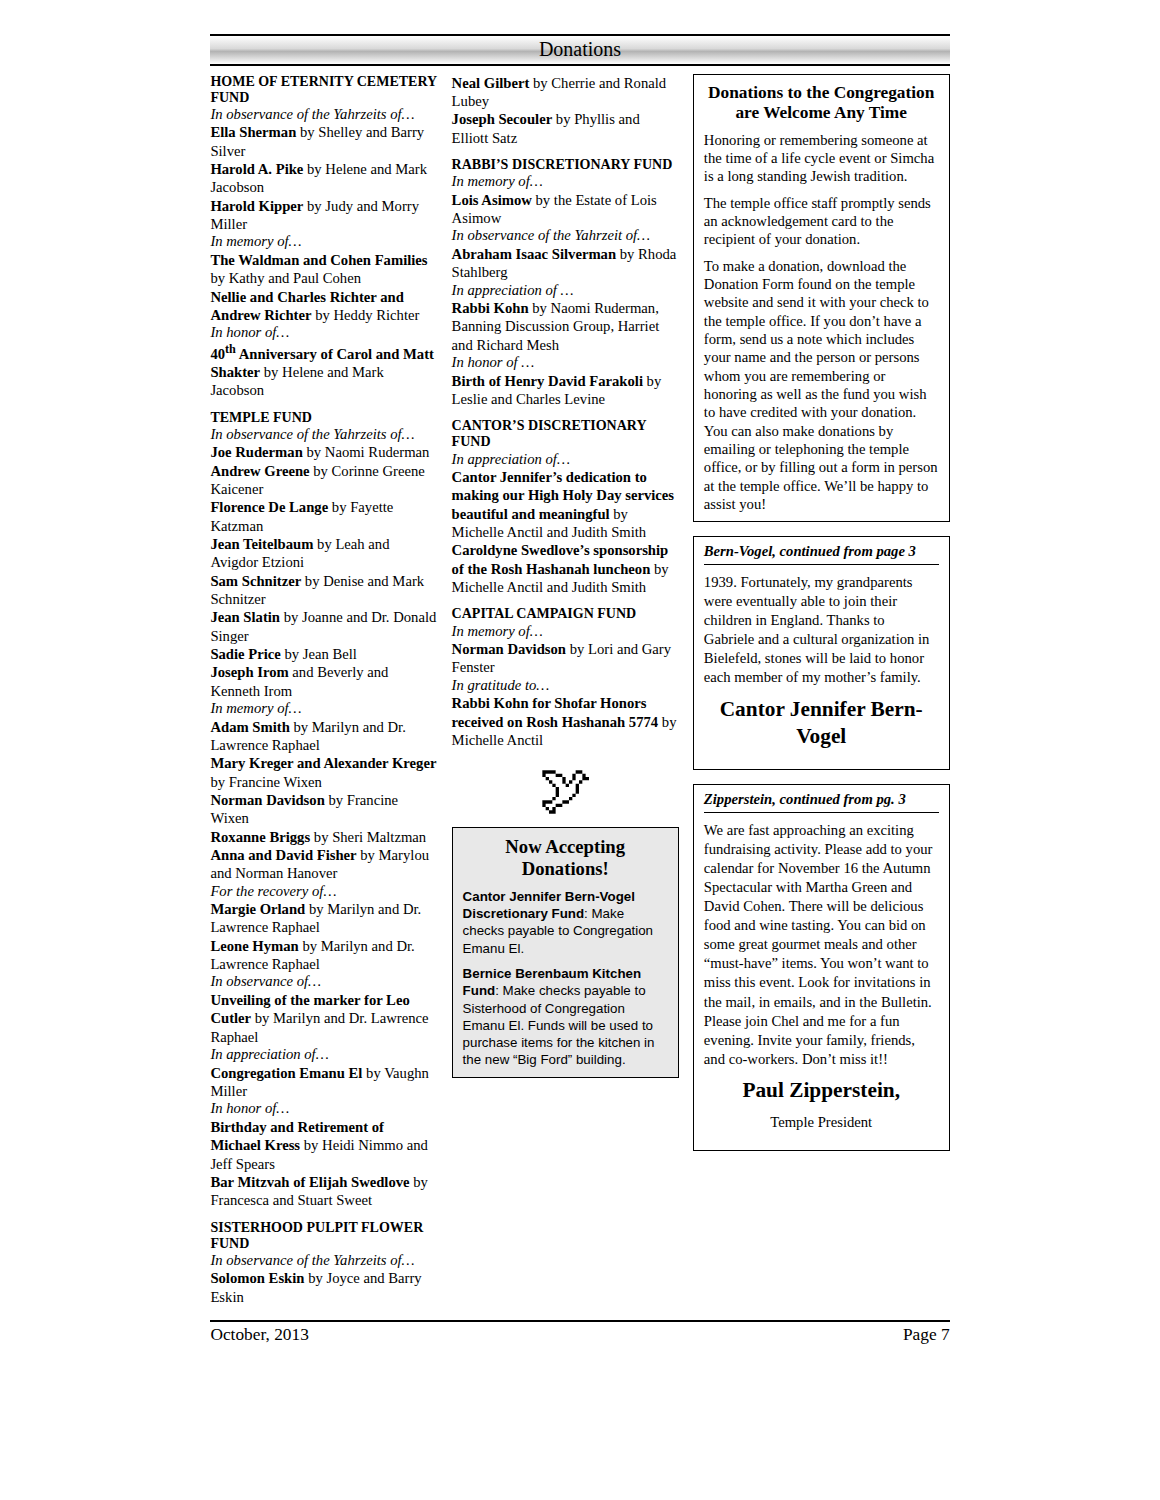Donations
Home of Eternity Cemetery Fund
In observance of the Yahrzeits of…
Ella Sherman by Shelley and Barry Silver
Harold A. Pike by Helene and Mark Jacobson
Harold Kipper by Judy and Morry Miller
In memory of…
The Waldman and Cohen Families by Kathy and Paul Cohen
Nellie and Charles Richter and Andrew Richter by Heddy Richter
In honor of…
40th Anniversary of Carol and Matt Shakter by Helene and Mark Jacobson
Temple Fund
In observance of the Yahrzeits of…
Joe Ruderman by Naomi Ruderman
Andrew Greene by Corinne Greene Kaicener
Florence De Lange by Fayette Katzman
Jean Teitelbaum by Leah and Avigdor Etzioni
Sam Schnitzer by Denise and Mark Schnitzer
Jean Slatin by Joanne and Dr. Donald Singer
Sadie Price by Jean Bell
Joseph Irom and Beverly and Kenneth Irom
In memory of…
Adam Smith by Marilyn and Dr. Lawrence Raphael
Mary Kreger and Alexander Kreger by Francine Wixen
Norman Davidson by Francine Wixen
Roxanne Briggs by Sheri Maltzman
Anna and David Fisher by Marylou and Norman Hanover
For the recovery of…
Margie Orland by Marilyn and Dr. Lawrence Raphael
Leone Hyman by Marilyn and Dr. Lawrence Raphael
In observance of…
Unveiling of the marker for Leo Cutler by Marilyn and Dr. Lawrence Raphael
In appreciation of…
Congregation Emanu El by Vaughn Miller
In honor of…
Birthday and Retirement of Michael Kress by Heidi Nimmo and Jeff Spears
Bar Mitzvah of Elijah Swedlove by Francesca and Stuart Sweet
Sisterhood Pulpit Flower Fund
In observance of the Yahrzeits of…
Solomon Eskin by Joyce and Barry Eskin
Neal Gilbert by Cherrie and Ronald Lubey
Joseph Secouler by Phyllis and Elliott Satz
Rabbi’s Discretionary Fund
In memory of…
Lois Asimow by the Estate of Lois Asimow
In observance of the Yahrzeit of…
Abraham Isaac Silverman by Rhoda Stahlberg
In appreciation of …
Rabbi Kohn by Naomi Ruderman, Banning Discussion Group, Harriet and Richard Mesh
In honor of …
Birth of Henry David Farakoli by Leslie and Charles Levine
Cantor’s Discretionary Fund
In appreciation of…
Cantor Jennifer’s dedication to making our High Holy Day services beautiful and meaningful by Michelle Anctil and Judith Smith
Caroldyne Swedlove’s sponsorship of the Rosh Hashanah luncheon by Michelle Anctil and Judith Smith
Capital Campaign Fund
In memory of…
Norman Davidson by Lori and Gary Fenster
In gratitude to…
Rabbi Kohn for Shofar Honors received on Rosh Hashanah 5774 by Michelle Anctil
🕊
Now Accepting Donations!
Cantor Jennifer Bern-Vogel Discretionary Fund: Make checks payable to Congregation Emanu El.
Bernice Berenbaum Kitchen Fund: Make checks payable to Sisterhood of Congregation Emanu El. Funds will be used to purchase items for the kitchen in the new “Big Ford” building.
Donations to the Congregation are Welcome Any Time
Honoring or remembering someone at the time of a life cycle event or Simcha is a long standing Jewish tradition.
The temple office staff promptly sends an acknowledgement card to the recipient of your donation.
To make a donation, download the Donation Form found on the temple website and send it with your check to the temple office. If you don’t have a form, send us a note which includes your name and the person or persons whom you are remembering or honoring as well as the fund you wish to have credited with your donation. You can also make donations by emailing or telephoning the temple office, or by filling out a form in person at the temple office. We’ll be happy to assist you!
Bern-Vogel, continued from page 3
1939. Fortunately, my grandparents were eventually able to join their children in England. Thanks to Gabriele and a cultural organization in Bielefeld, stones will be laid to honor each member of my mother’s family.
Cantor Jennifer Bern-Vogel
Zipperstein, continued from pg. 3
We are fast approaching an exciting fundraising activity. Please add to your calendar for November 16 the Autumn Spectacular with Martha Green and David Cohen. There will be delicious food and wine tasting. You can bid on some great gourmet meals and other “must-have” items. You won’t want to miss this event. Look for invitations in the mail, in emails, and in the Bulletin. Please join Chel and me for a fun evening. Invite your family, friends, and co-workers. Don’t miss it!!
Paul Zipperstein,
Temple President
October, 2013 Page 7